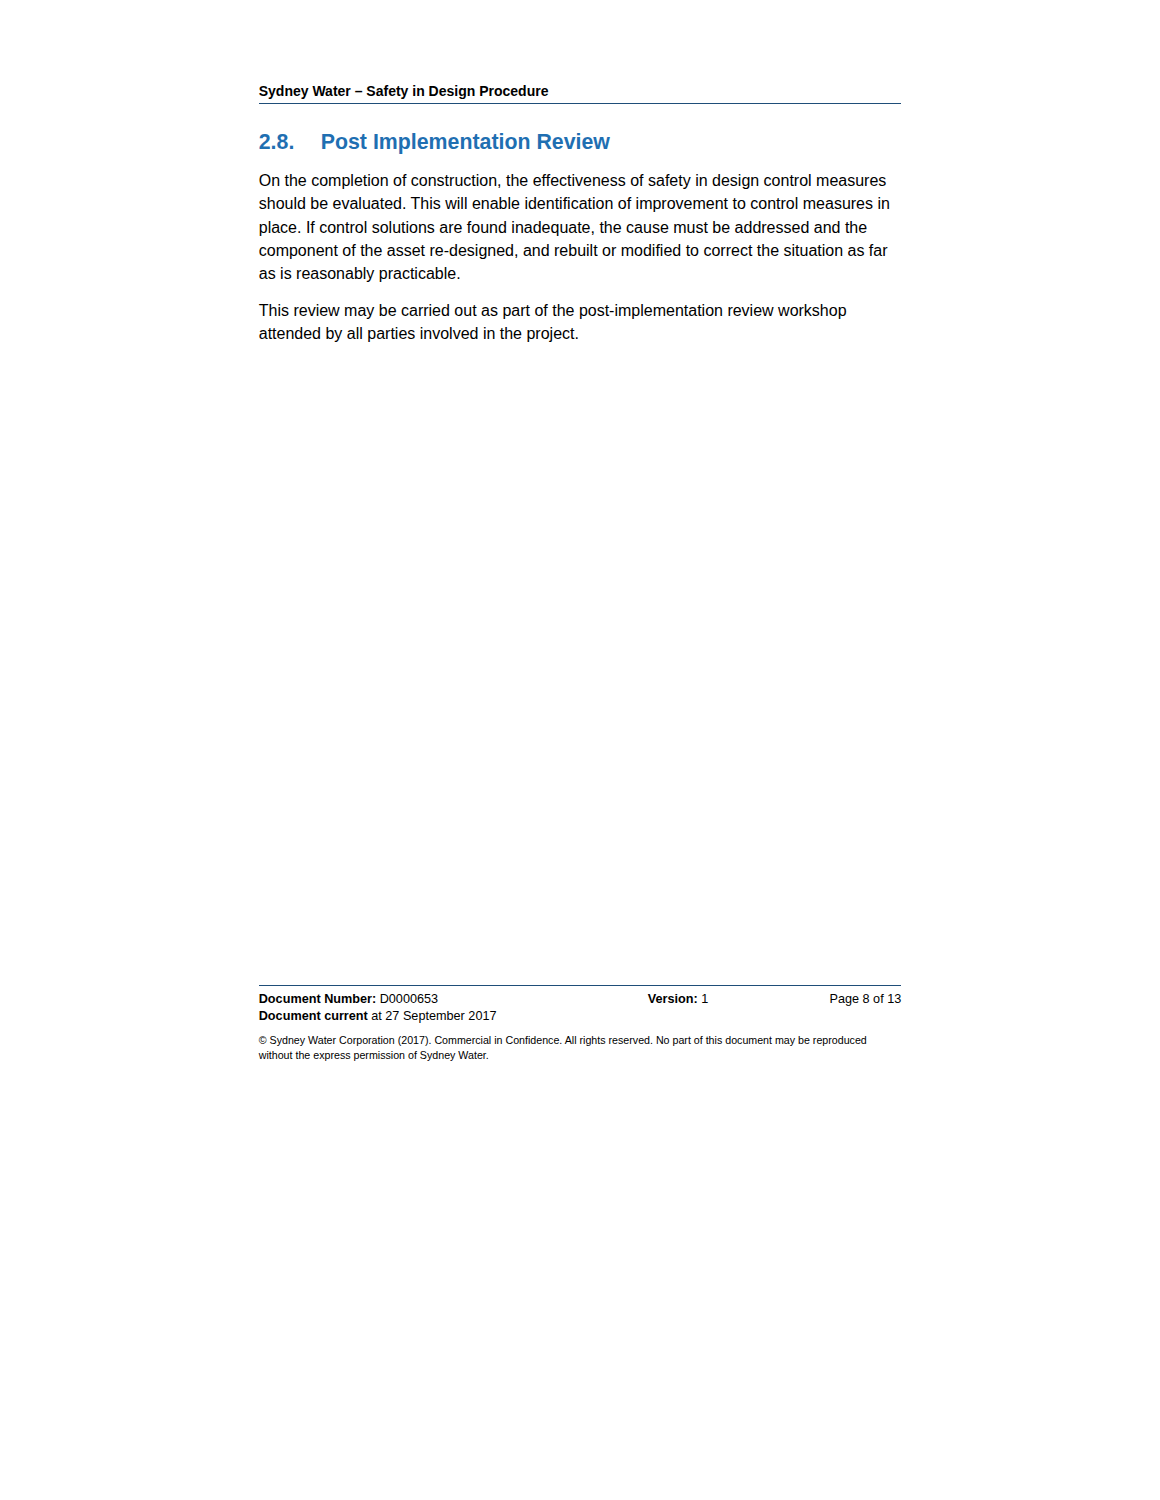Sydney Water – Safety in Design Procedure
2.8. Post Implementation Review
On the completion of construction, the effectiveness of safety in design control measures should be evaluated. This will enable identification of improvement to control measures in place. If control solutions are found inadequate, the cause must be addressed and the component of the asset re-designed, and rebuilt or modified to correct the situation as far as is reasonably practicable.
This review may be carried out as part of the post-implementation review workshop attended by all parties involved in the project.
Document Number: D0000653
Document current at 27 September 2017
Version: 1
Page 8 of 13
© Sydney Water Corporation (2017). Commercial in Confidence. All rights reserved. No part of this document may be reproduced without the express permission of Sydney Water.